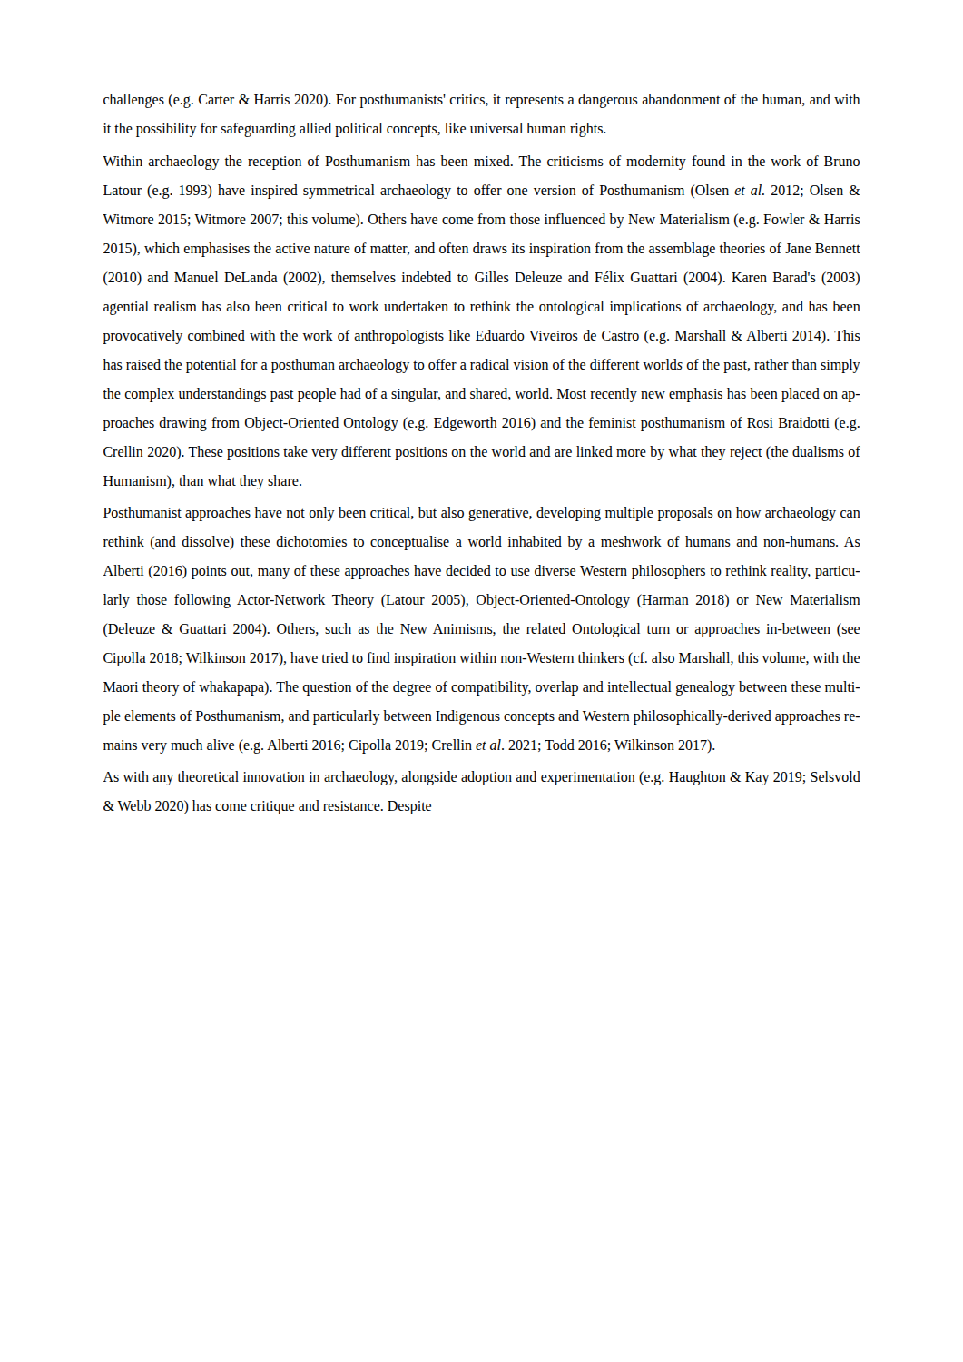challenges (e.g. Carter & Harris 2020). For posthumanists' critics, it represents a dangerous abandonment of the human, and with it the possibility for safeguarding allied political concepts, like universal human rights.
Within archaeology the reception of Posthumanism has been mixed. The criticisms of modernity found in the work of Bruno Latour (e.g. 1993) have inspired symmetrical archaeology to offer one version of Posthumanism (Olsen et al. 2012; Olsen & Witmore 2015; Witmore 2007; this volume). Others have come from those influenced by New Materialism (e.g. Fowler & Harris 2015), which emphasises the active nature of matter, and often draws its inspiration from the assemblage theories of Jane Bennett (2010) and Manuel DeLanda (2002), themselves indebted to Gilles Deleuze and Félix Guattari (2004). Karen Barad's (2003) agential realism has also been critical to work undertaken to rethink the ontological implications of archaeology, and has been provocatively combined with the work of anthropologists like Eduardo Viveiros de Castro (e.g. Marshall & Alberti 2014). This has raised the potential for a posthuman archaeology to offer a radical vision of the different worlds of the past, rather than simply the complex understandings past people had of a singular, and shared, world. Most recently new emphasis has been placed on approaches drawing from Object-Oriented Ontology (e.g. Edgeworth 2016) and the feminist posthumanism of Rosi Braidotti (e.g. Crellin 2020). These positions take very different positions on the world and are linked more by what they reject (the dualisms of Humanism), than what they share.
Posthumanist approaches have not only been critical, but also generative, developing multiple proposals on how archaeology can rethink (and dissolve) these dichotomies to conceptualise a world inhabited by a meshwork of humans and non-humans. As Alberti (2016) points out, many of these approaches have decided to use diverse Western philosophers to rethink reality, particularly those following Actor-Network Theory (Latour 2005), Object-Oriented-Ontology (Harman 2018) or New Materialism (Deleuze & Guattari 2004). Others, such as the New Animisms, the related Ontological turn or approaches in-between (see Cipolla 2018; Wilkinson 2017), have tried to find inspiration within non-Western thinkers (cf. also Marshall, this volume, with the Maori theory of whakapapa). The question of the degree of compatibility, overlap and intellectual genealogy between these multiple elements of Posthumanism, and particularly between Indigenous concepts and Western philosophically-derived approaches remains very much alive (e.g. Alberti 2016; Cipolla 2019; Crellin et al. 2021; Todd 2016; Wilkinson 2017).
As with any theoretical innovation in archaeology, alongside adoption and experimentation (e.g. Haughton & Kay 2019; Selsvold & Webb 2020) has come critique and resistance. Despite